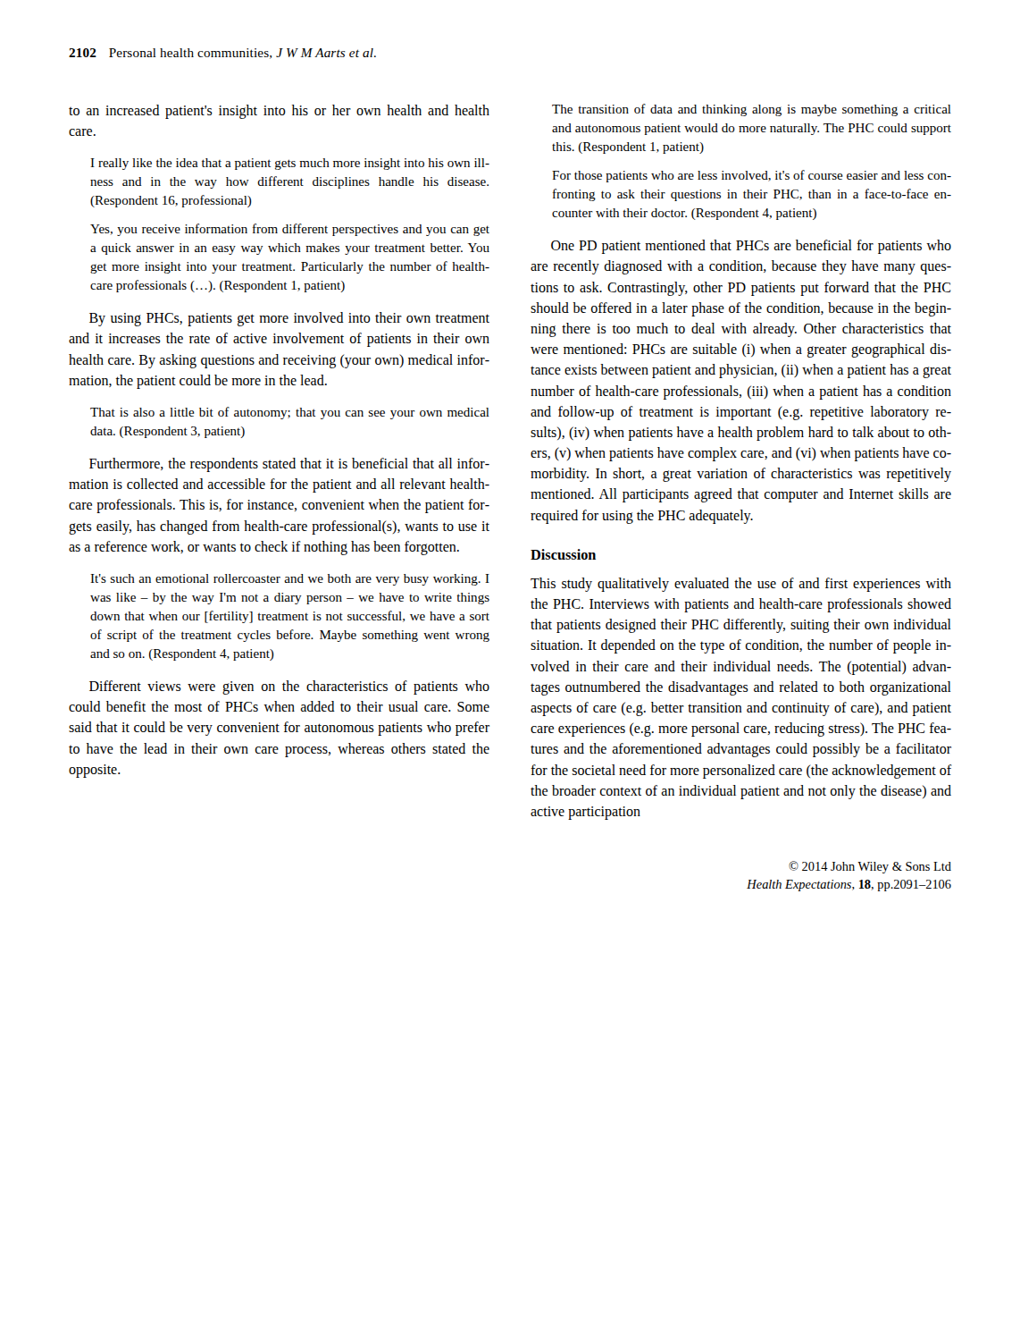2102 Personal health communities, J W M Aarts et al.
to an increased patient's insight into his or her own health and health care.
I really like the idea that a patient gets much more insight into his own illness and in the way how different disciplines handle his disease. (Respondent 16, professional)
Yes, you receive information from different perspectives and you can get a quick answer in an easy way which makes your treatment better. You get more insight into your treatment. Particularly the number of health-care professionals (…). (Respondent 1, patient)
By using PHCs, patients get more involved into their own treatment and it increases the rate of active involvement of patients in their own health care. By asking questions and receiving (your own) medical information, the patient could be more in the lead.
That is also a little bit of autonomy; that you can see your own medical data. (Respondent 3, patient)
Furthermore, the respondents stated that it is beneficial that all information is collected and accessible for the patient and all relevant health-care professionals. This is, for instance, convenient when the patient forgets easily, has changed from health-care professional(s), wants to use it as a reference work, or wants to check if nothing has been forgotten.
It's such an emotional rollercoaster and we both are very busy working. I was like – by the way I'm not a diary person – we have to write things down that when our [fertility] treatment is not successful, we have a sort of script of the treatment cycles before. Maybe something went wrong and so on. (Respondent 4, patient)
Different views were given on the characteristics of patients who could benefit the most of PHCs when added to their usual care. Some said that it could be very convenient for autonomous patients who prefer to have the lead in their own care process, whereas others stated the opposite.
The transition of data and thinking along is maybe something a critical and autonomous patient would do more naturally. The PHC could support this. (Respondent 1, patient)
For those patients who are less involved, it's of course easier and less confronting to ask their questions in their PHC, than in a face-to-face encounter with their doctor. (Respondent 4, patient)
One PD patient mentioned that PHCs are beneficial for patients who are recently diagnosed with a condition, because they have many questions to ask. Contrastingly, other PD patients put forward that the PHC should be offered in a later phase of the condition, because in the beginning there is too much to deal with already. Other characteristics that were mentioned: PHCs are suitable (i) when a greater geographical distance exists between patient and physician, (ii) when a patient has a great number of health-care professionals, (iii) when a patient has a condition and follow-up of treatment is important (e.g. repetitive laboratory results), (iv) when patients have a health problem hard to talk about to others, (v) when patients have complex care, and (vi) when patients have co-morbidity. In short, a great variation of characteristics was repetitively mentioned. All participants agreed that computer and Internet skills are required for using the PHC adequately.
Discussion
This study qualitatively evaluated the use of and first experiences with the PHC. Interviews with patients and health-care professionals showed that patients designed their PHC differently, suiting their own individual situation. It depended on the type of condition, the number of people involved in their care and their individual needs. The (potential) advantages outnumbered the disadvantages and related to both organizational aspects of care (e.g. better transition and continuity of care), and patient care experiences (e.g. more personal care, reducing stress). The PHC features and the aforementioned advantages could possibly be a facilitator for the societal need for more personalized care (the acknowledgement of the broader context of an individual patient and not only the disease) and active participation
© 2014 John Wiley & Sons Ltd
Health Expectations, 18, pp.2091–2106